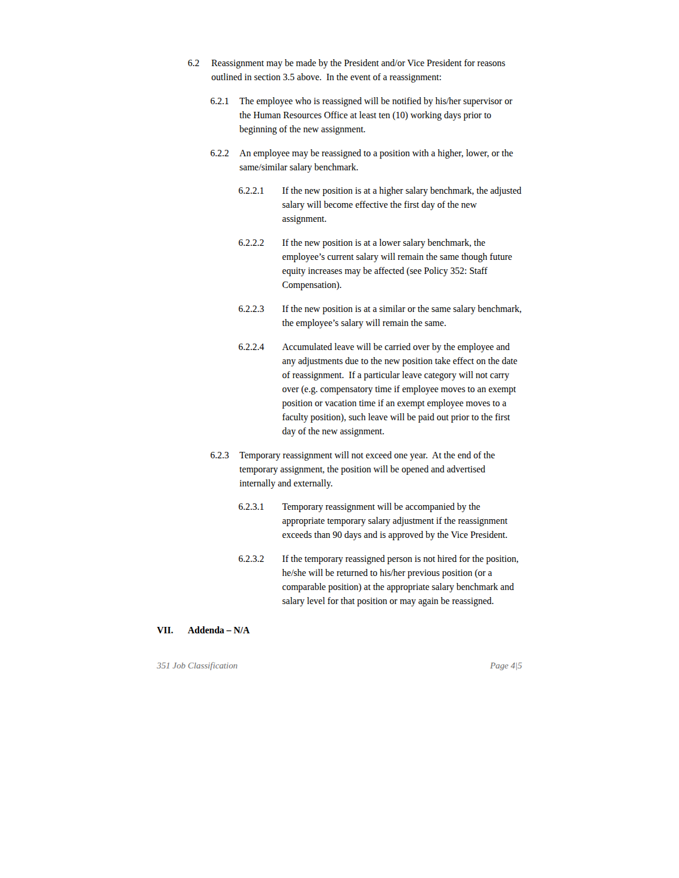6.2
Reassignment may be made by the President and/or Vice President for reasons outlined in section 3.5 above. In the event of a reassignment:
6.2.1
The employee who is reassigned will be notified by his/her supervisor or the Human Resources Office at least ten (10) working days prior to beginning of the new assignment.
6.2.2
An employee may be reassigned to a position with a higher, lower, or the same/similar salary benchmark.
6.2.2.1
If the new position is at a higher salary benchmark, the adjusted salary will become effective the first day of the new assignment.
6.2.2.2
If the new position is at a lower salary benchmark, the employee’s current salary will remain the same though future equity increases may be affected (see Policy 352: Staff Compensation).
6.2.2.3
If the new position is at a similar or the same salary benchmark, the employee’s salary will remain the same.
6.2.2.4
Accumulated leave will be carried over by the employee and any adjustments due to the new position take effect on the date of reassignment. If a particular leave category will not carry over (e.g. compensatory time if employee moves to an exempt position or vacation time if an exempt employee moves to a faculty position), such leave will be paid out prior to the first day of the new assignment.
6.2.3
Temporary reassignment will not exceed one year. At the end of the temporary assignment, the position will be opened and advertised internally and externally.
6.2.3.1
Temporary reassignment will be accompanied by the appropriate temporary salary adjustment if the reassignment exceeds than 90 days and is approved by the Vice President.
6.2.3.2
If the temporary reassigned person is not hired for the position, he/she will be returned to his/her previous position (or a comparable position) at the appropriate salary benchmark and salary level for that position or may again be reassigned.
VII.
Addenda – N/A
351 Job Classification
Page 4|5